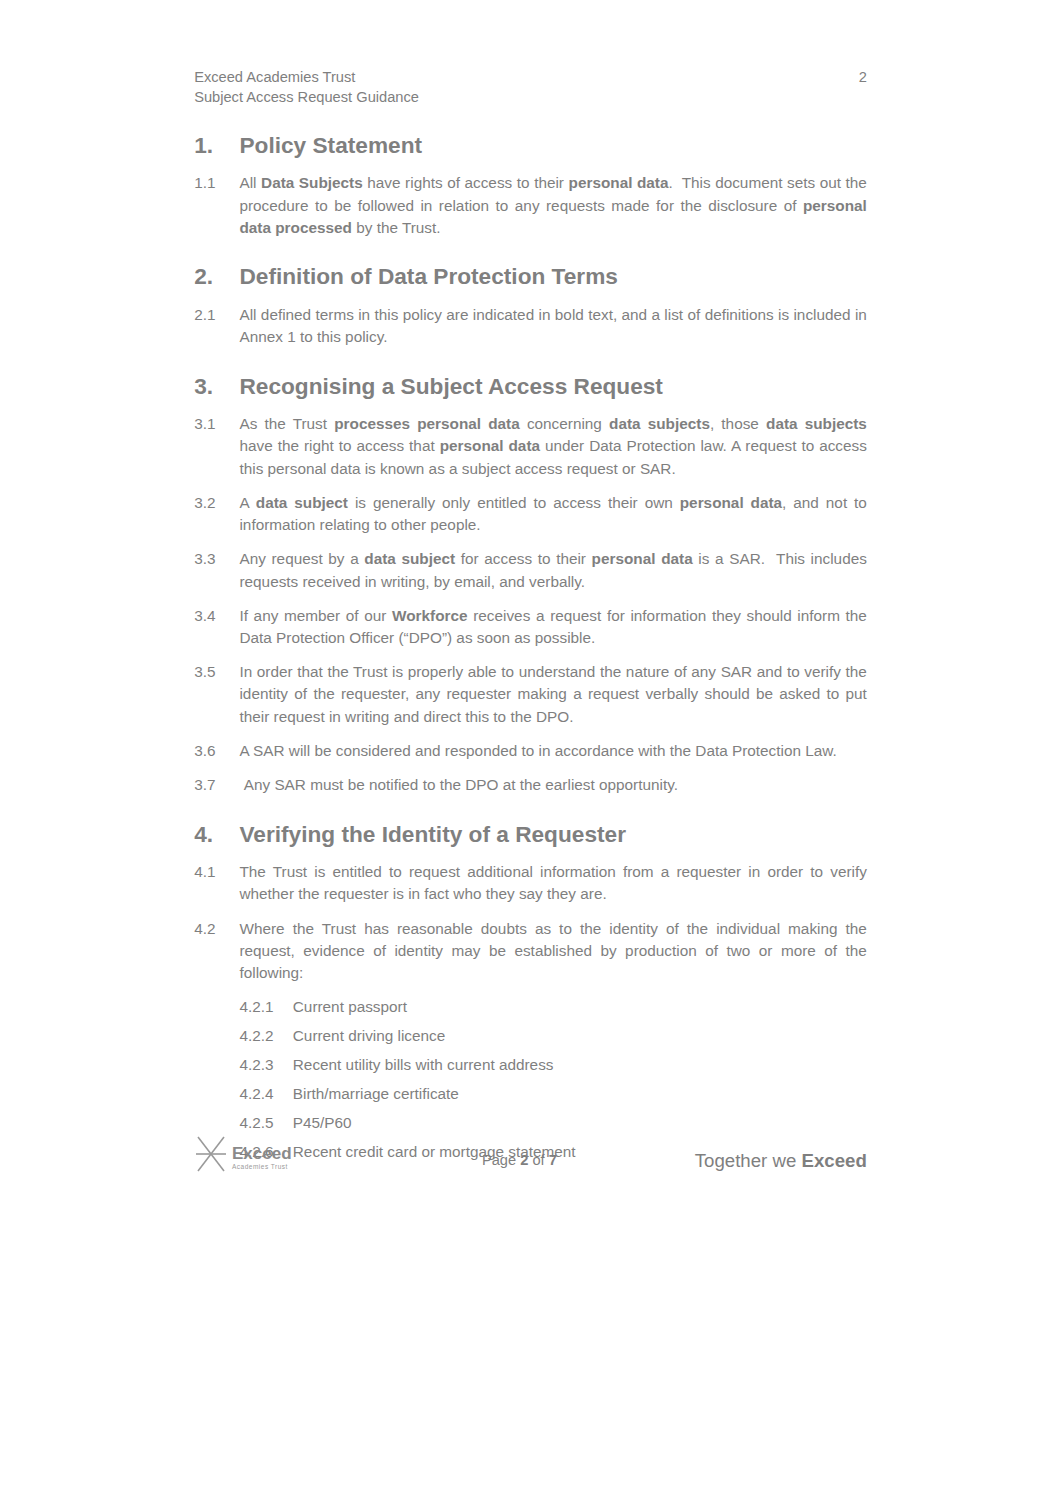Exceed Academies Trust
Subject Access Request Guidance
2
1.
Policy Statement
1.1
All Data Subjects have rights of access to their personal data. This document sets out the procedure to be followed in relation to any requests made for the disclosure of personal data processed by the Trust.
2.
Definition of Data Protection Terms
2.1
All defined terms in this policy are indicated in bold text, and a list of definitions is included in Annex 1 to this policy.
3.
Recognising a Subject Access Request
3.1
As the Trust processes personal data concerning data subjects, those data subjects have the right to access that personal data under Data Protection law. A request to access this personal data is known as a subject access request or SAR.
3.2
A data subject is generally only entitled to access their own personal data, and not to information relating to other people.
3.3
Any request by a data subject for access to their personal data is a SAR. This includes requests received in writing, by email, and verbally.
3.4
If any member of our Workforce receives a request for information they should inform the Data Protection Officer (“DPO”) as soon as possible.
3.5
In order that the Trust is properly able to understand the nature of any SAR and to verify the identity of the requester, any requester making a request verbally should be asked to put their request in writing and direct this to the DPO.
3.6
A SAR will be considered and responded to in accordance with the Data Protection Law.
3.7
Any SAR must be notified to the DPO at the earliest opportunity.
4.
Verifying the Identity of a Requester
4.1
The Trust is entitled to request additional information from a requester in order to verify whether the requester is in fact who they say they are.
4.2
Where the Trust has reasonable doubts as to the identity of the individual making the request, evidence of identity may be established by production of two or more of the following:
4.2.1
Current passport
4.2.2
Current driving licence
4.2.3
Recent utility bills with current address
4.2.4
Birth/marriage certificate
4.2.5
P45/P60
4.2.6
Recent credit card or mortgage statement
Exceed Academies Trust
Page 2 of 7
Together we Exceed